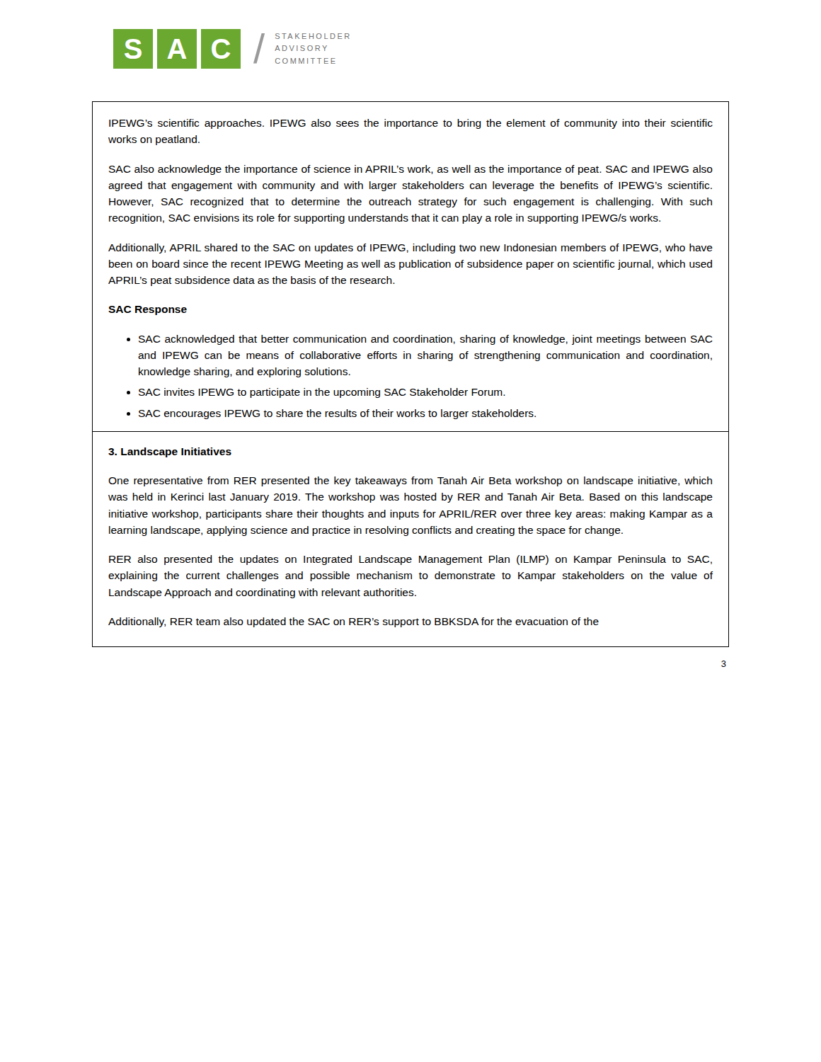SAC
/
Stakeholder
Advisory
Committee
IPEWG’s scientific approaches. IPEWG also sees the importance to bring the element of community into their scientific works on peatland.
SAC also acknowledge the importance of science in APRIL’s work, as well as the importance of peat. SAC and IPEWG also agreed that engagement with community and with larger stakeholders can leverage the benefits of IPEWG’s scientific. However, SAC recognized that to determine the outreach strategy for such engagement is challenging. With such recognition, SAC envisions its role for supporting understands that it can play a role in supporting IPEWG/s works.
Additionally, APRIL shared to the SAC on updates of IPEWG, including two new Indonesian members of IPEWG, who have been on board since the recent IPEWG Meeting as well as publication of subsidence paper on scientific journal, which used APRIL’s peat subsidence data as the basis of the research.
SAC Response
SAC acknowledged that better communication and coordination, sharing of knowledge, joint meetings between SAC and IPEWG can be means of collaborative efforts in sharing of strengthening communication and coordination, knowledge sharing, and exploring solutions.
SAC invites IPEWG to participate in the upcoming SAC Stakeholder Forum.
SAC encourages IPEWG to share the results of their works to larger stakeholders.
3. Landscape Initiatives
One representative from RER presented the key takeaways from Tanah Air Beta workshop on landscape initiative, which was held in Kerinci last January 2019. The workshop was hosted by RER and Tanah Air Beta. Based on this landscape initiative workshop, participants share their thoughts and inputs for APRIL/RER over three key areas: making Kampar as a learning landscape, applying science and practice in resolving conflicts and creating the space for change.
RER also presented the updates on Integrated Landscape Management Plan (ILMP) on Kampar Peninsula to SAC, explaining the current challenges and possible mechanism to demonstrate to Kampar stakeholders on the value of Landscape Approach and coordinating with relevant authorities.
Additionally, RER team also updated the SAC on RER’s support to BBKSDA for the evacuation of the
3